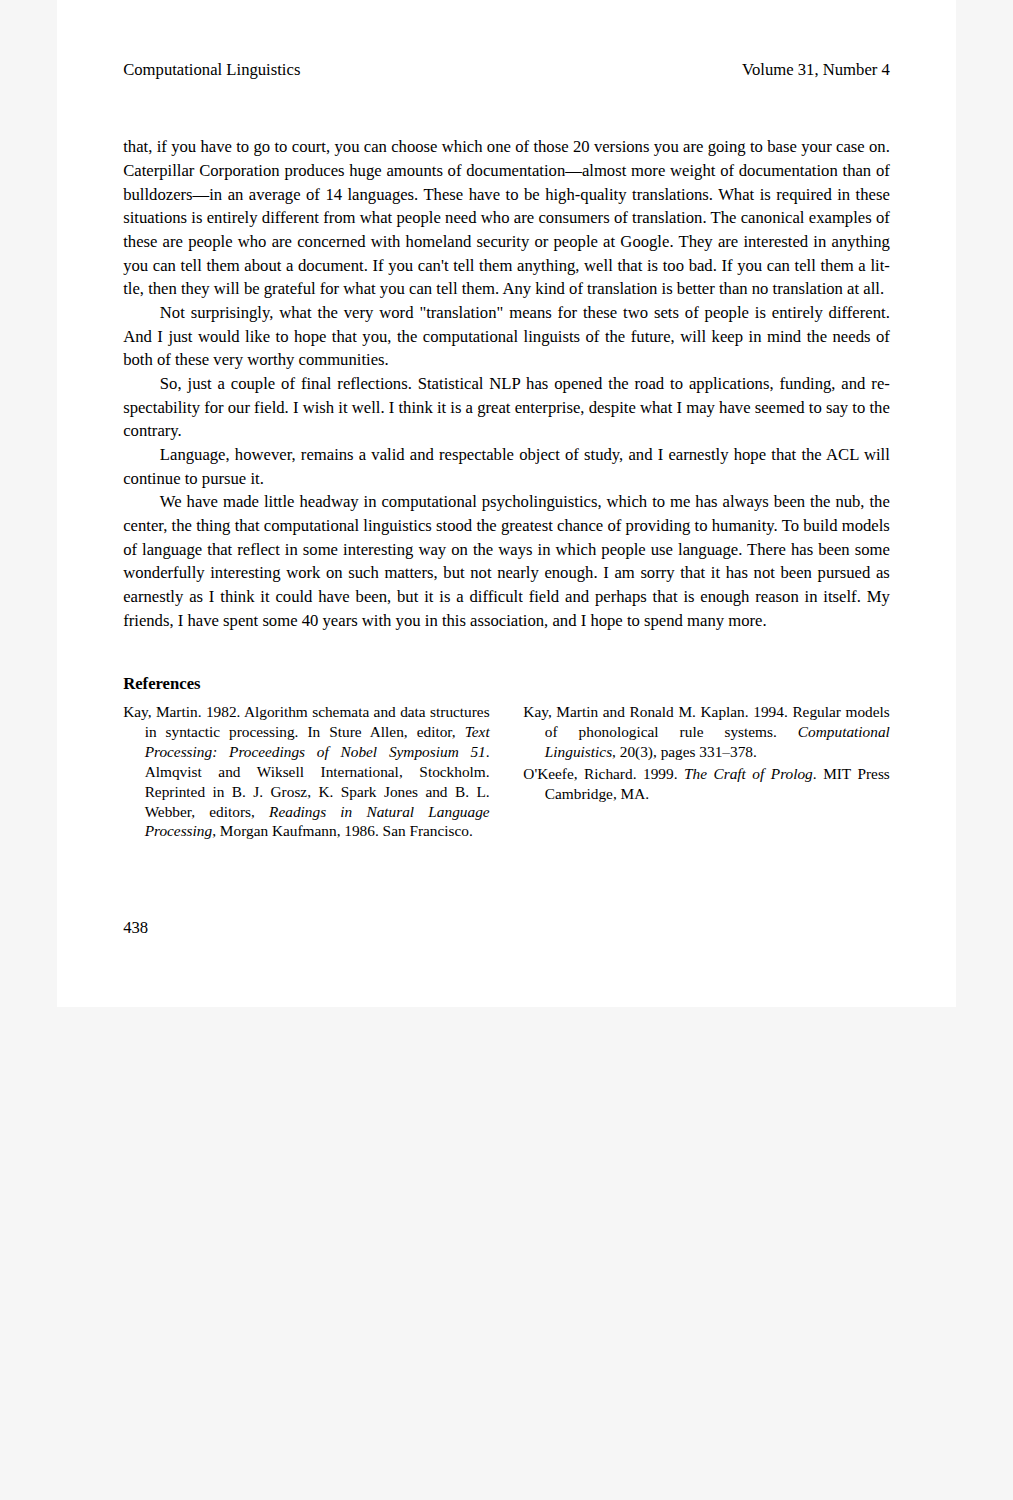Computational Linguistics
Volume 31, Number 4
that, if you have to go to court, you can choose which one of those 20 versions you are going to base your case on. Caterpillar Corporation produces huge amounts of documentation—almost more weight of documentation than of bulldozers—in an average of 14 languages. These have to be high-quality translations. What is required in these situations is entirely different from what people need who are consumers of translation. The canonical examples of these are people who are concerned with homeland security or people at Google. They are interested in anything you can tell them about a document. If you can't tell them anything, well that is too bad. If you can tell them a little, then they will be grateful for what you can tell them. Any kind of translation is better than no translation at all.
Not surprisingly, what the very word "translation" means for these two sets of people is entirely different. And I just would like to hope that you, the computational linguists of the future, will keep in mind the needs of both of these very worthy communities.
So, just a couple of final reflections. Statistical NLP has opened the road to applications, funding, and respectability for our field. I wish it well. I think it is a great enterprise, despite what I may have seemed to say to the contrary.
Language, however, remains a valid and respectable object of study, and I earnestly hope that the ACL will continue to pursue it.
We have made little headway in computational psycholinguistics, which to me has always been the nub, the center, the thing that computational linguistics stood the greatest chance of providing to humanity. To build models of language that reflect in some interesting way on the ways in which people use language. There has been some wonderfully interesting work on such matters, but not nearly enough. I am sorry that it has not been pursued as earnestly as I think it could have been, but it is a difficult field and perhaps that is enough reason in itself. My friends, I have spent some 40 years with you in this association, and I hope to spend many more.
References
Kay, Martin. 1982. Algorithm schemata and data structures in syntactic processing. In Sture Allen, editor, Text Processing: Proceedings of Nobel Symposium 51. Almqvist and Wiksell International, Stockholm. Reprinted in B. J. Grosz, K. Spark Jones and B. L. Webber, editors, Readings in Natural Language Processing, Morgan Kaufmann, 1986. San Francisco.
Kay, Martin and Ronald M. Kaplan. 1994. Regular models of phonological rule systems. Computational Linguistics, 20(3), pages 331–378.
O'Keefe, Richard. 1999. The Craft of Prolog. MIT Press Cambridge, MA.
438